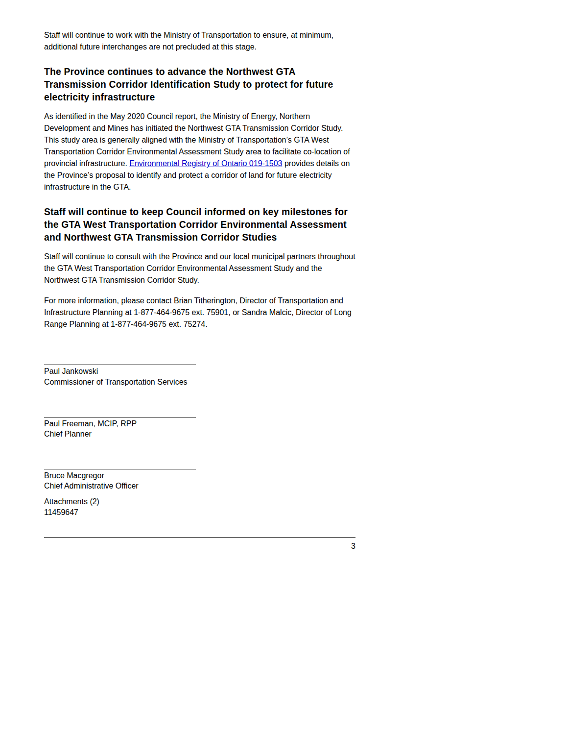Staff will continue to work with the Ministry of Transportation to ensure, at minimum, additional future interchanges are not precluded at this stage.
The Province continues to advance the Northwest GTA Transmission Corridor Identification Study to protect for future electricity infrastructure
As identified in the May 2020 Council report, the Ministry of Energy, Northern Development and Mines has initiated the Northwest GTA Transmission Corridor Study. This study area is generally aligned with the Ministry of Transportation’s GTA West Transportation Corridor Environmental Assessment Study area to facilitate co-location of provincial infrastructure. Environmental Registry of Ontario 019-1503 provides details on the Province’s proposal to identify and protect a corridor of land for future electricity infrastructure in the GTA.
Staff will continue to keep Council informed on key milestones for the GTA West Transportation Corridor Environmental Assessment and Northwest GTA Transmission Corridor Studies
Staff will continue to consult with the Province and our local municipal partners throughout the GTA West Transportation Corridor Environmental Assessment Study and the Northwest GTA Transmission Corridor Study.
For more information, please contact Brian Titherington, Director of Transportation and Infrastructure Planning at 1-877-464-9675 ext. 75901, or Sandra Malcic, Director of Long Range Planning at 1-877-464-9675 ext. 75274.
Paul Jankowski
Commissioner of Transportation Services
Paul Freeman, MCIP, RPP
Chief Planner
Bruce Macgregor
Chief Administrative Officer
Attachments (2)
11459647
3